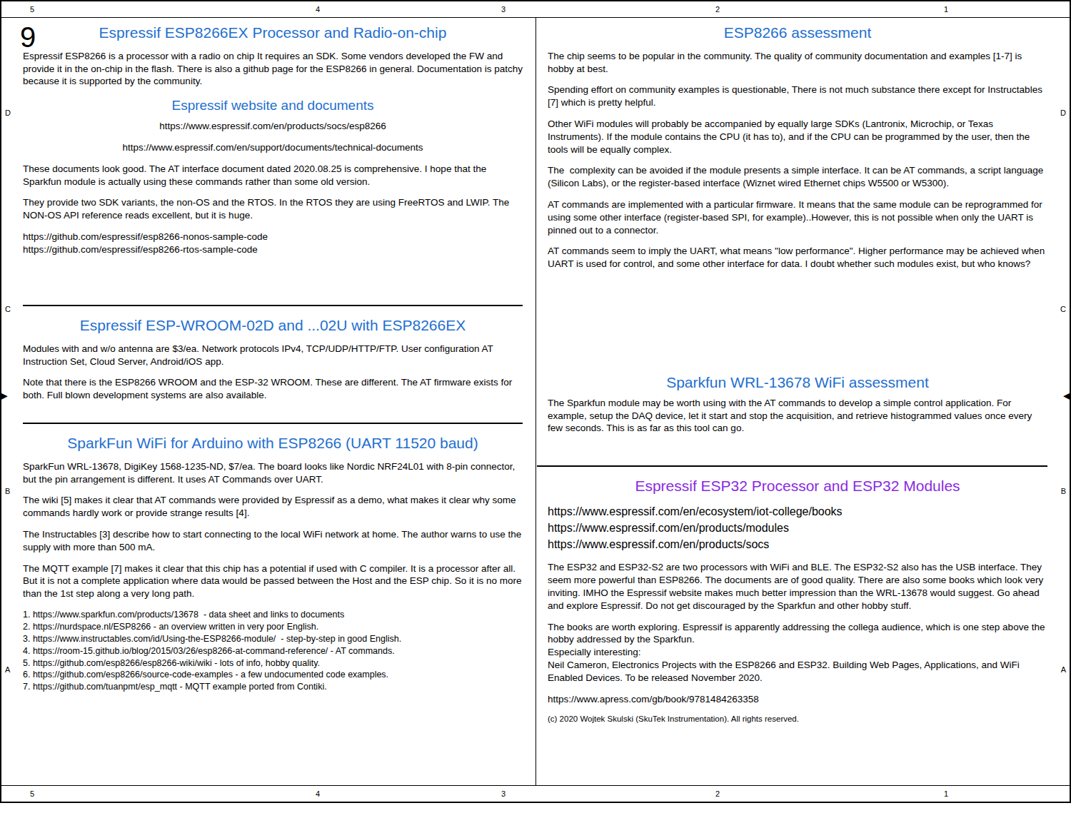5 4 3 2 1 5 4 3 2 1 D C B A D C B A ▶ ◀
9
Espressif ESP8266EX Processor and Radio-on-chip
Espressif ESP8266 is a processor with a radio on chip It requires an SDK. Some vendors developed the FW and provide it in the on-chip in the flash. There is also a github page for the ESP8266 in general. Documentation is patchy because it is supported by the community.
Espressif website and documents
https://www.espressif.com/en/products/socs/esp8266
https://www.espressif.com/en/support/documents/technical-documents
These documents look good. The AT interface document dated 2020.08.25 is comprehensive. I hope that the Sparkfun module is actually using these commands rather than some old version.
They provide two SDK variants, the non-OS and the RTOS. In the RTOS they are using FreeRTOS and LWIP. The NON-OS API reference reads excellent, but it is huge.
https://github.com/espressif/esp8266-nonos-sample-code
https://github.com/espressif/esp8266-rtos-sample-code
Espressif ESP-WROOM-02D and ...02U with ESP8266EX
Modules with and w/o antenna are $3/ea. Network protocols IPv4, TCP/UDP/HTTP/FTP. User configuration AT Instruction Set, Cloud Server, Android/iOS app.
Note that there is the ESP8266 WROOM and the ESP-32 WROOM. These are different. The AT firmware exists for both. Full blown development systems are also available.
SparkFun WiFi for Arduino with ESP8266 (UART 11520 baud)
SparkFun WRL-13678, DigiKey 1568-1235-ND, $7/ea. The board looks like Nordic NRF24L01 with 8-pin connector, but the pin arrangement is different. It uses AT Commands over UART.
The wiki [5] makes it clear that AT commands were provided by Espressif as a demo, what makes it clear why some commands hardly work or provide strange results [4].
The Instructables [3] describe how to start connecting to the local WiFi network at home. The author warns to use the supply with more than 500 mA.
The MQTT example [7] makes it clear that this chip has a potential if used with C compiler. It is a processor after all. But it is not a complete application where data would be passed between the Host and the ESP chip. So it is no more than the 1st step along a very long path.
1. https://www.sparkfun.com/products/13678 - data sheet and links to documents
2. https://nurdspace.nl/ESP8266 - an overview written in very poor English.
3. https://www.instructables.com/id/Using-the-ESP8266-module/ - step-by-step in good English.
4. https://room-15.github.io/blog/2015/03/26/esp8266-at-command-reference/ - AT commands.
5. https://github.com/esp8266/esp8266-wiki/wiki - lots of info, hobby quality.
6. https://github.com/esp8266/source-code-examples - a few undocumented code examples.
7. https://github.com/tuanpmt/esp_mqtt - MQTT example ported from Contiki.
ESP8266 assessment
The chip seems to be popular in the community. The quality of community documentation and examples [1-7] is hobby at best.
Spending effort on community examples is questionable, There is not much substance there except for Instructables [7] which is pretty helpful.
Other WiFi modules will probably be accompanied by equally large SDKs (Lantronix, Microchip, or Texas Instruments). If the module contains the CPU (it has to), and if the CPU can be programmed by the user, then the tools will be equally complex.
The complexity can be avoided if the module presents a simple interface. It can be AT commands, a script language (Silicon Labs), or the register-based interface (Wiznet wired Ethernet chips W5500 or W5300).
AT commands are implemented with a particular firmware. It means that the same module can be reprogrammed for using some other interface (register-based SPI, for example)..However, this is not possible when only the UART is pinned out to a connector.
AT commands seem to imply the UART, what means "low performance". Higher performance may be achieved when UART is used for control, and some other interface for data. I doubt whether such modules exist, but who knows?
Sparkfun WRL-13678 WiFi assessment
The Sparkfun module may be worth using with the AT commands to develop a simple control application. For example, setup the DAQ device, let it start and stop the acquisition, and retrieve histogrammed values once every few seconds. This is as far as this tool can go.
Espressif ESP32 Processor and ESP32 Modules
https://www.espressif.com/en/ecosystem/iot-college/books
https://www.espressif.com/en/products/modules
https://www.espressif.com/en/products/socs
The ESP32 and ESP32-S2 are two processors with WiFi and BLE. The ESP32-S2 also has the USB interface. They seem more powerful than ESP8266. The documents are of good quality. There are also some books which look very inviting. IMHO the Espressif website makes much better impression than the WRL-13678 would suggest. Go ahead and explore Espressif. Do not get discouraged by the Sparkfun and other hobby stuff.
The books are worth exploring. Espressif is apparently addressing the collega audience, which is one step above the hobby addressed by the Sparkfun.
Especially interesting:
Neil Cameron, Electronics Projects with the ESP8266 and ESP32. Building Web Pages, Applications, and WiFi Enabled Devices. To be released November 2020.
https://www.apress.com/gb/book/9781484263358
(c) 2020 Wojtek Skulski (SkuTek Instrumentation). All rights reserved.